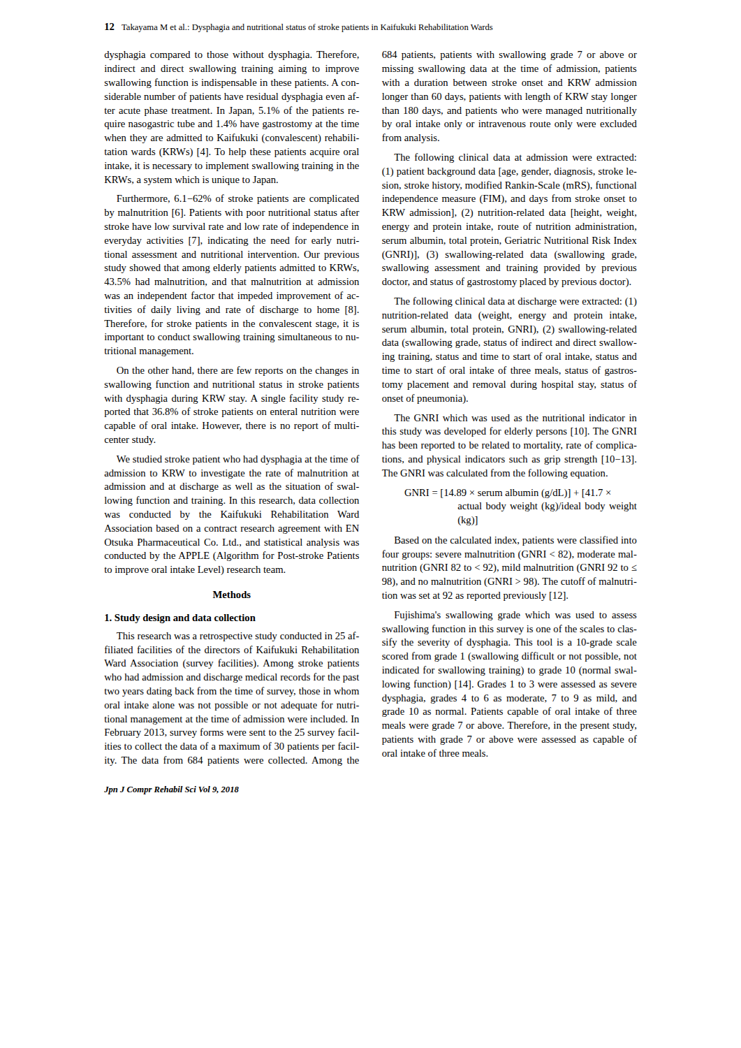12 Takayama M et al.: Dysphagia and nutritional status of stroke patients in Kaifukuki Rehabilitation Wards
dysphagia compared to those without dysphagia. Therefore, indirect and direct swallowing training aiming to improve swallowing function is indispensable in these patients. A considerable number of patients have residual dysphagia even after acute phase treatment. In Japan, 5.1% of the patients require nasogastric tube and 1.4% have gastrostomy at the time when they are admitted to Kaifukuki (convalescent) rehabilitation wards (KRWs) [4]. To help these patients acquire oral intake, it is necessary to implement swallowing training in the KRWs, a system which is unique to Japan.
Furthermore, 6.1−62% of stroke patients are complicated by malnutrition [6]. Patients with poor nutritional status after stroke have low survival rate and low rate of independence in everyday activities [7], indicating the need for early nutritional assessment and nutritional intervention. Our previous study showed that among elderly patients admitted to KRWs, 43.5% had malnutrition, and that malnutrition at admission was an independent factor that impeded improvement of activities of daily living and rate of discharge to home [8]. Therefore, for stroke patients in the convalescent stage, it is important to conduct swallowing training simultaneous to nutritional management.
On the other hand, there are few reports on the changes in swallowing function and nutritional status in stroke patients with dysphagia during KRW stay. A single facility study reported that 36.8% of stroke patients on enteral nutrition were capable of oral intake. However, there is no report of multicenter study.
We studied stroke patient who had dysphagia at the time of admission to KRW to investigate the rate of malnutrition at admission and at discharge as well as the situation of swallowing function and training. In this research, data collection was conducted by the Kaifukuki Rehabilitation Ward Association based on a contract research agreement with EN Otsuka Pharmaceutical Co. Ltd., and statistical analysis was conducted by the APPLE (Algorithm for Post-stroke Patients to improve oral intake Level) research team.
Methods
1. Study design and data collection
This research was a retrospective study conducted in 25 affiliated facilities of the directors of Kaifukuki Rehabilitation Ward Association (survey facilities). Among stroke patients who had admission and discharge medical records for the past two years dating back from the time of survey, those in whom oral intake alone was not possible or not adequate for nutritional management at the time of admission were included. In February 2013, survey forms were sent to the 25 survey facilities to collect the data of a maximum of 30 patients per facility. The data from 684 patients were collected. Among the 684 patients, patients with swallowing grade 7 or above or missing swallowing data at the time of admission, patients with a duration between stroke onset and KRW admission longer than 60 days, patients with length of KRW stay longer than 180 days, and patients who were managed nutritionally by oral intake only or intravenous route only were excluded from analysis.
The following clinical data at admission were extracted: (1) patient background data [age, gender, diagnosis, stroke lesion, stroke history, modified Rankin-Scale (mRS), functional independence measure (FIM), and days from stroke onset to KRW admission], (2) nutrition-related data [height, weight, energy and protein intake, route of nutrition administration, serum albumin, total protein, Geriatric Nutritional Risk Index (GNRI)], (3) swallowing-related data (swallowing grade, swallowing assessment and training provided by previous doctor, and status of gastrostomy placed by previous doctor).
The following clinical data at discharge were extracted: (1) nutrition-related data (weight, energy and protein intake, serum albumin, total protein, GNRI), (2) swallowing-related data (swallowing grade, status of indirect and direct swallowing training, status and time to start of oral intake, status and time to start of oral intake of three meals, status of gastrostomy placement and removal during hospital stay, status of onset of pneumonia).
The GNRI which was used as the nutritional indicator in this study was developed for elderly persons [10]. The GNRI has been reported to be related to mortality, rate of complications, and physical indicators such as grip strength [10−13]. The GNRI was calculated from the following equation.
GNRI = [14.89 × serum albumin (g/dL)] + [41.7 ×actual body weight (kg)/ideal body weight (kg)]
Based on the calculated index, patients were classified into four groups: severe malnutrition (GNRI < 82), moderate malnutrition (GNRI 82 to < 92), mild malnutrition (GNRI 92 to ≤ 98), and no malnutrition (GNRI > 98). The cutoff of malnutrition was set at 92 as reported previously [12].
Fujishima's swallowing grade which was used to assess swallowing function in this survey is one of the scales to classify the severity of dysphagia. This tool is a 10-grade scale scored from grade 1 (swallowing difficult or not possible, not indicated for swallowing training) to grade 10 (normal swallowing function) [14]. Grades 1 to 3 were assessed as severe dysphagia, grades 4 to 6 as moderate, 7 to 9 as mild, and grade 10 as normal. Patients capable of oral intake of three meals were grade 7 or above. Therefore, in the present study, patients with grade 7 or above were assessed as capable of oral intake of three meals.
Jpn J Compr Rehabil Sci Vol 9, 2018